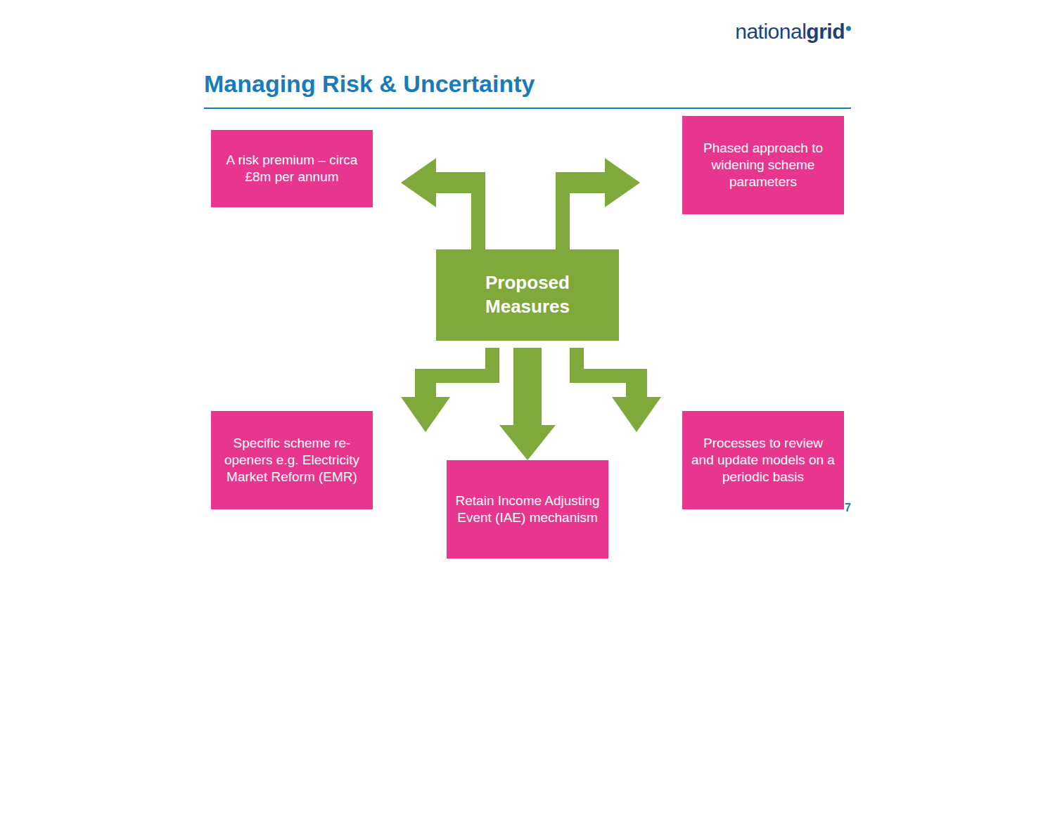nationalgrid
Managing Risk & Uncertainty
A risk premium – circa £8m per annum
Phased approach to widening scheme parameters
Proposed Measures
Specific scheme re-openers e.g. Electricity Market Reform (EMR)
Retain Income Adjusting Event (IAE) mechanism
Processes to review and update models on a periodic basis
7